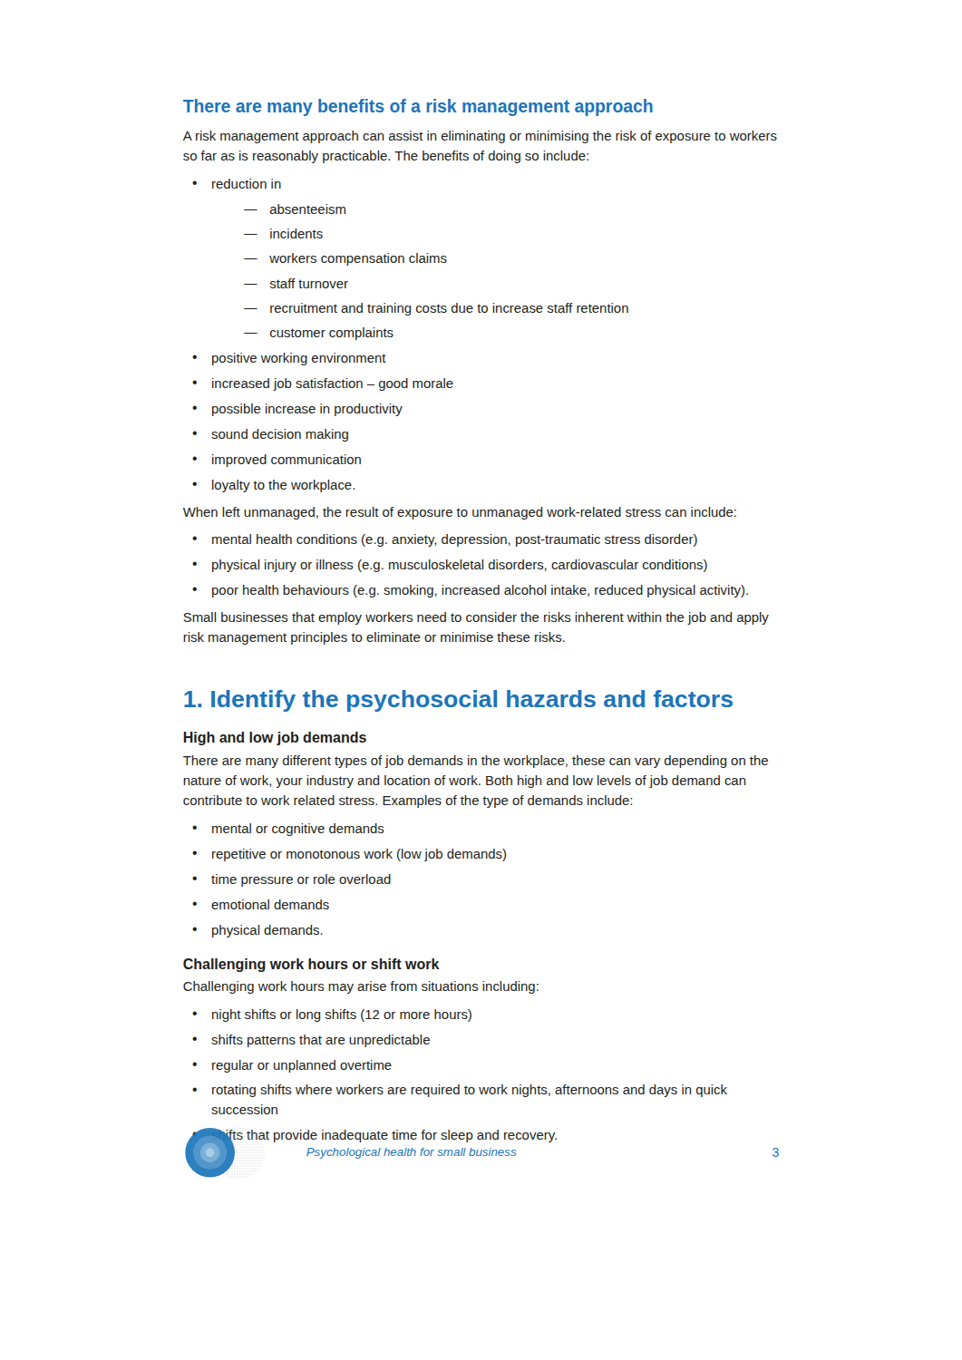There are many benefits of a risk management approach
A risk management approach can assist in eliminating or minimising the risk of exposure to workers so far as is reasonably practicable. The benefits of doing so include:
reduction in
absenteeism
incidents
workers compensation claims
staff turnover
recruitment and training costs due to increase staff retention
customer complaints
positive working environment
increased job satisfaction – good morale
possible increase in productivity
sound decision making
improved communication
loyalty to the workplace.
When left unmanaged, the result of exposure to unmanaged work-related stress can include:
mental health conditions (e.g. anxiety, depression, post-traumatic stress disorder)
physical injury or illness (e.g. musculoskeletal disorders, cardiovascular conditions)
poor health behaviours (e.g. smoking, increased alcohol intake, reduced physical activity).
Small businesses that employ workers need to consider the risks inherent within the job and apply risk management principles to eliminate or minimise these risks.
1. Identify the psychosocial hazards and factors
High and low job demands
There are many different types of job demands in the workplace, these can vary depending on the nature of work, your industry and location of work. Both high and low levels of job demand can contribute to work related stress. Examples of the type of demands include:
mental or cognitive demands
repetitive or monotonous work (low job demands)
time pressure or role overload
emotional demands
physical demands.
Challenging work hours or shift work
Challenging work hours may arise from situations including:
night shifts or long shifts (12 or more hours)
shifts patterns that are unpredictable
regular or unplanned overtime
rotating shifts where workers are required to work nights, afternoons and days in quick succession
shifts that provide inadequate time for sleep and recovery.
Psychological health for small business
3